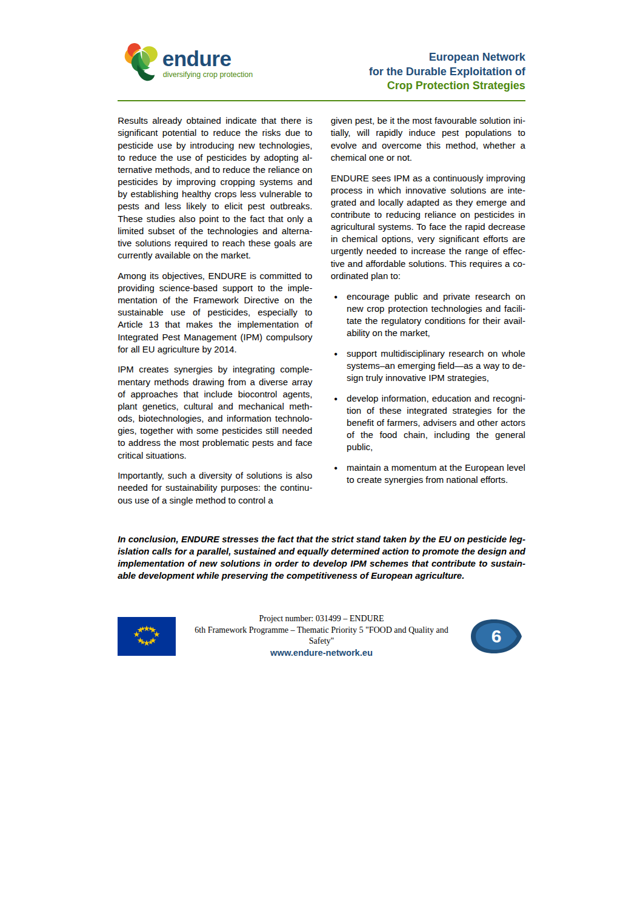endure diversifying crop protection
European Network
for the Durable Exploitation of
Crop Protection Strategies
Results already obtained indicate that there is significant potential to reduce the risks due to pesticide use by introducing new technologies, to reduce the use of pesticides by adopting alternative methods, and to reduce the reliance on pesticides by improving cropping systems and by establishing healthy crops less vulnerable to pests and less likely to elicit pest outbreaks. These studies also point to the fact that only a limited subset of the technologies and alternative solutions required to reach these goals are currently available on the market.
Among its objectives, ENDURE is committed to providing science-based support to the implementation of the Framework Directive on the sustainable use of pesticides, especially to Article 13 that makes the implementation of Integrated Pest Management (IPM) compulsory for all EU agriculture by 2014.
IPM creates synergies by integrating complementary methods drawing from a diverse array of approaches that include biocontrol agents, plant genetics, cultural and mechanical methods, biotechnologies, and information technologies, together with some pesticides still needed to address the most problematic pests and face critical situations.
Importantly, such a diversity of solutions is also needed for sustainability purposes: the continuous use of a single method to control a
given pest, be it the most favourable solution initially, will rapidly induce pest populations to evolve and overcome this method, whether a chemical one or not.
ENDURE sees IPM as a continuously improving process in which innovative solutions are integrated and locally adapted as they emerge and contribute to reducing reliance on pesticides in agricultural systems. To face the rapid decrease in chemical options, very significant efforts are urgently needed to increase the range of effective and affordable solutions. This requires a coordinated plan to:
encourage public and private research on new crop protection technologies and facilitate the regulatory conditions for their availability on the market,
support multidisciplinary research on whole systems–an emerging field—as a way to design truly innovative IPM strategies,
develop information, education and recognition of these integrated strategies for the benefit of farmers, advisers and other actors of the food chain, including the general public,
maintain a momentum at the European level to create synergies from national efforts.
In conclusion, ENDURE stresses the fact that the strict stand taken by the EU on pesticide legislation calls for a parallel, sustained and equally determined action to promote the design and implementation of new solutions in order to develop IPM schemes that contribute to sustainable development while preserving the competitiveness of European agriculture.
Project number: 031499 – ENDURE
6th Framework Programme – Thematic Priority 5 "FOOD and Quality and Safety"
www.endure-network.eu
6